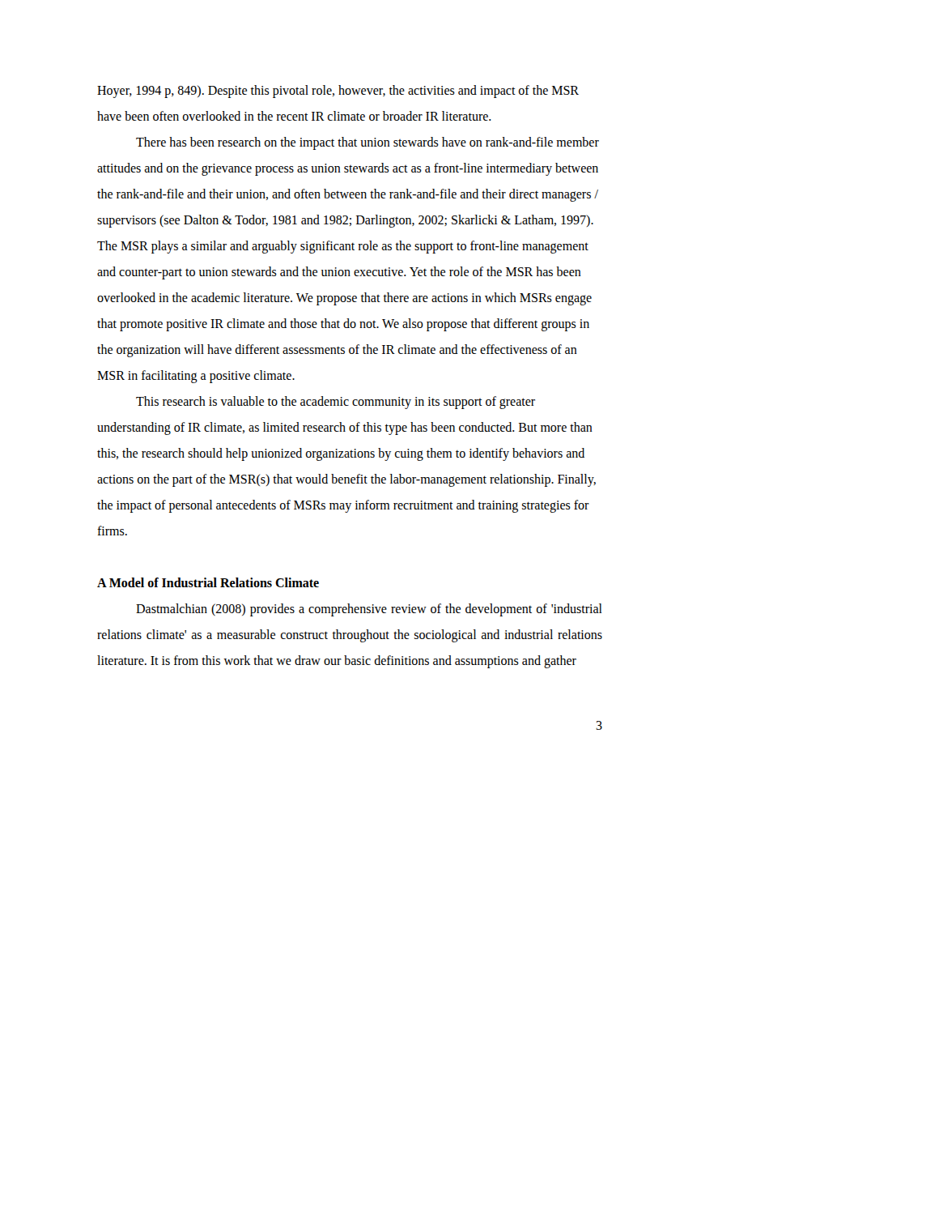Hoyer, 1994 p, 849). Despite this pivotal role, however, the activities and impact of the MSR have been often overlooked in the recent IR climate or broader IR literature.
There has been research on the impact that union stewards have on rank-and-file member attitudes and on the grievance process as union stewards act as a front-line intermediary between the rank-and-file and their union, and often between the rank-and-file and their direct managers / supervisors (see Dalton & Todor, 1981 and 1982; Darlington, 2002; Skarlicki & Latham, 1997). The MSR plays a similar and arguably significant role as the support to front-line management and counter-part to union stewards and the union executive. Yet the role of the MSR has been overlooked in the academic literature. We propose that there are actions in which MSRs engage that promote positive IR climate and those that do not. We also propose that different groups in the organization will have different assessments of the IR climate and the effectiveness of an MSR in facilitating a positive climate.
This research is valuable to the academic community in its support of greater understanding of IR climate, as limited research of this type has been conducted. But more than this, the research should help unionized organizations by cuing them to identify behaviors and actions on the part of the MSR(s) that would benefit the labor-management relationship. Finally, the impact of personal antecedents of MSRs may inform recruitment and training strategies for firms.
A Model of Industrial Relations Climate
Dastmalchian (2008) provides a comprehensive review of the development of 'industrial relations climate' as a measurable construct throughout the sociological and industrial relations literature. It is from this work that we draw our basic definitions and assumptions and gather
3